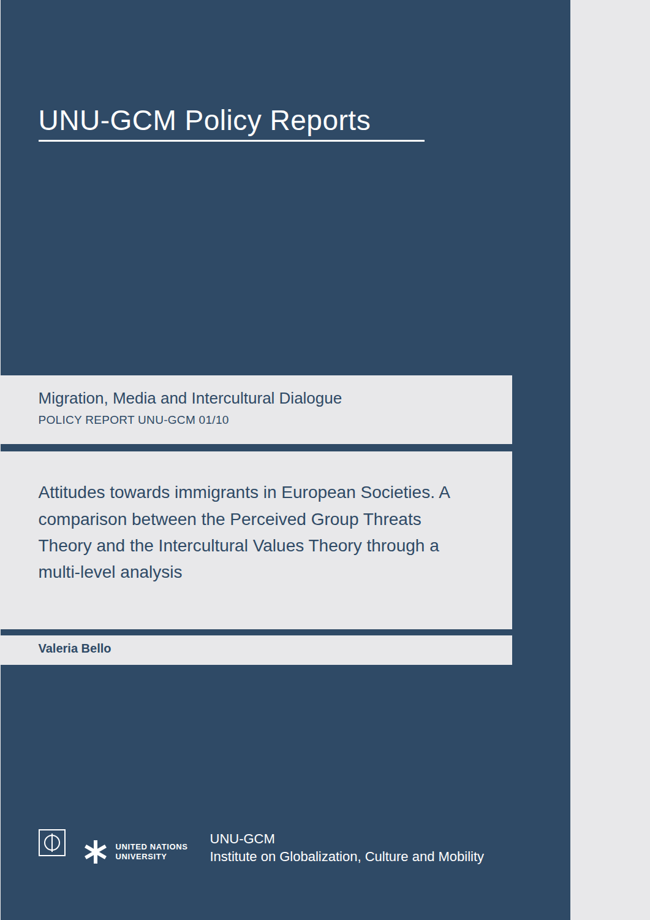UNU-GCM Policy Reports
Migration, Media and Intercultural Dialogue
POLICY REPORT UNU-GCM 01/10
Attitudes towards immigrants in European Societies. A comparison between the Perceived Group Threats Theory and the Intercultural Values Theory through a multi-level analysis
Valeria Bello
UNITED NATIONS
UNIVERSITY
UNU-GCM
Institute on Globalization, Culture and Mobility